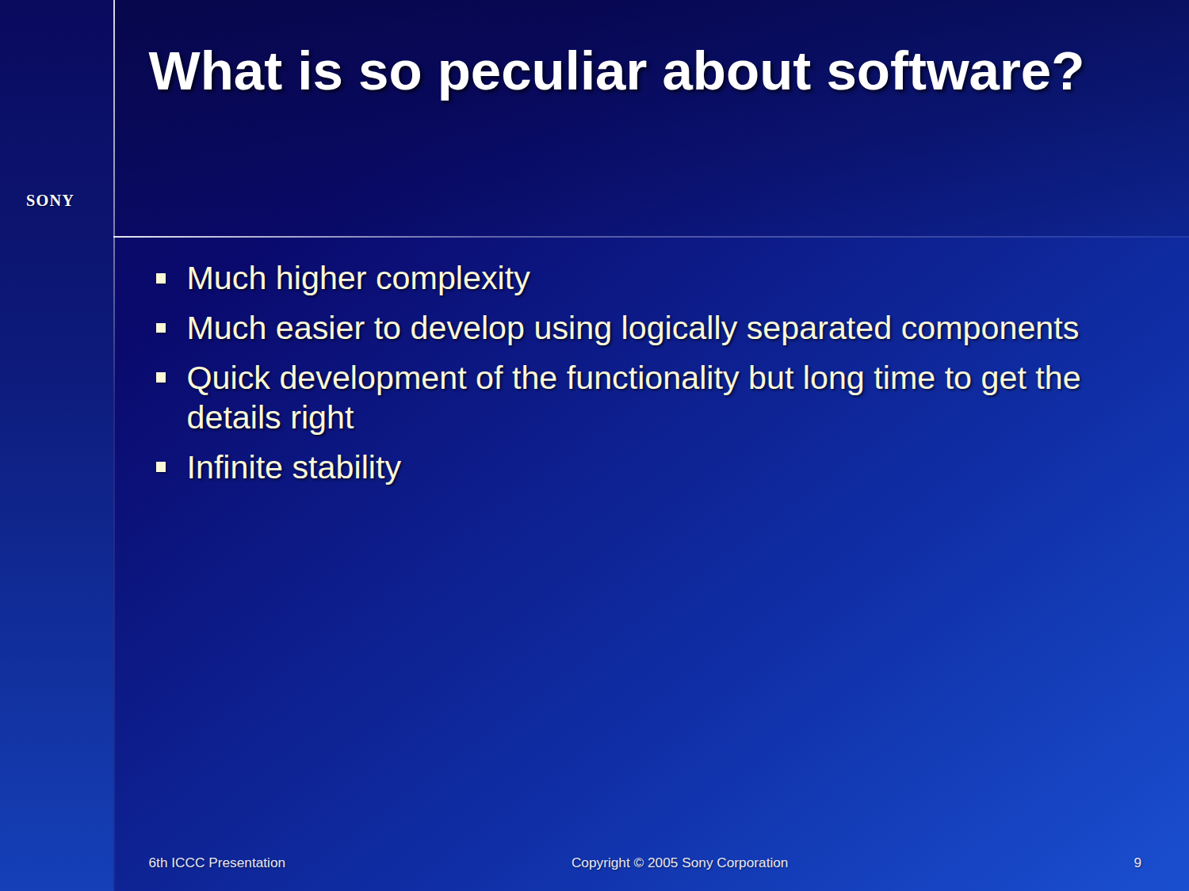SONY
What is so peculiar about software?
Much higher complexity
Much easier to develop using logically separated components
Quick development of the functionality but long time to get the details right
Infinite stability
6th ICCC Presentation
Copyright © 2005 Sony Corporation
9